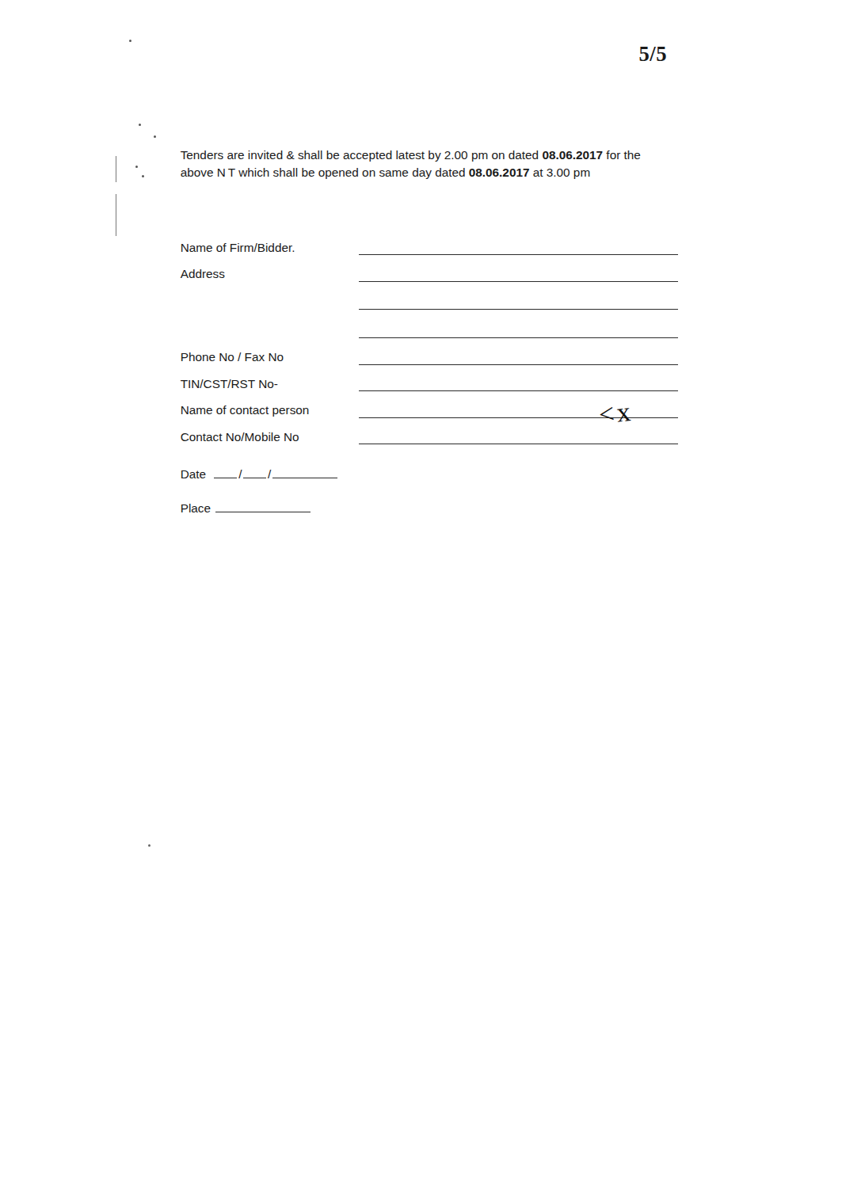5/5
Tenders are invited & shall be accepted latest by 2.00 pm on dated 08.06.2017 for the above N T which shall be opened on same day dated 08.06.2017 at 3.00 pm
| Name of Firm/Bidder. | |
| Address | |
| Phone No / Fax No | |
| TIN/CST/RST No- | |
| Name of contact person | |
| Contact No/Mobile No | |
Date / /
Place
< x